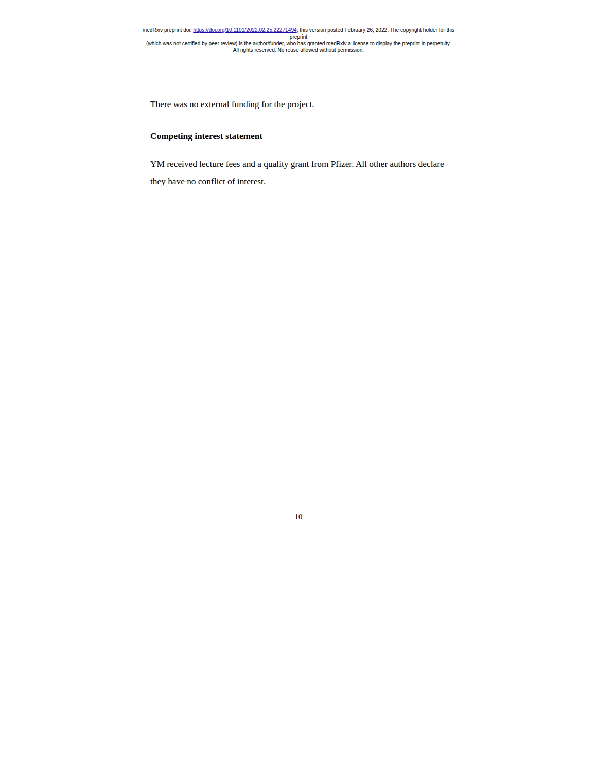medRxiv preprint doi: https://doi.org/10.1101/2022.02.25.22271494; this version posted February 26, 2022. The copyright holder for this preprint
(which was not certified by peer review) is the author/funder, who has granted medRxiv a license to display the preprint in perpetuity.
All rights reserved. No reuse allowed without permission.
There was no external funding for the project.
Competing interest statement
YM received lecture fees and a quality grant from Pfizer. All other authors declare they have no conflict of interest.
10